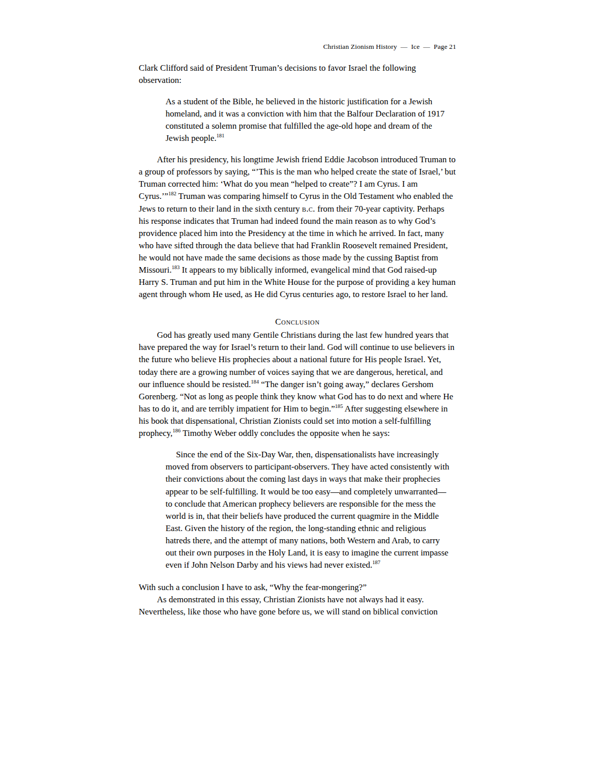Christian Zionism History — Ice — Page 21
Clark Clifford said of President Truman’s decisions to favor Israel the following observation:
As a student of the Bible, he believed in the historic justification for a Jewish homeland, and it was a conviction with him that the Balfour Declaration of 1917 constituted a solemn promise that fulfilled the age-old hope and dream of the Jewish people.181
After his presidency, his longtime Jewish friend Eddie Jacobson introduced Truman to a group of professors by saying, “’This is the man who helped create the state of Israel,’ but Truman corrected him: ‘What do you mean “helped to create”? I am Cyrus. I am Cyrus.’”182 Truman was comparing himself to Cyrus in the Old Testament who enabled the Jews to return to their land in the sixth century b.c. from their 70-year captivity. Perhaps his response indicates that Truman had indeed found the main reason as to why God’s providence placed him into the Presidency at the time in which he arrived. In fact, many who have sifted through the data believe that had Franklin Roosevelt remained President, he would not have made the same decisions as those made by the cussing Baptist from Missouri.183 It appears to my biblically informed, evangelical mind that God raised-up Harry S. Truman and put him in the White House for the purpose of providing a key human agent through whom He used, as He did Cyrus centuries ago, to restore Israel to her land.
Conclusion
God has greatly used many Gentile Christians during the last few hundred years that have prepared the way for Israel’s return to their land. God will continue to use believers in the future who believe His prophecies about a national future for His people Israel. Yet, today there are a growing number of voices saying that we are dangerous, heretical, and our influence should be resisted.184 “The danger isn’t going away,” declares Gershom Gorenberg. “Not as long as people think they know what God has to do next and where He has to do it, and are terribly impatient for Him to begin.”185 After suggesting elsewhere in his book that dispensational, Christian Zionists could set into motion a self-fulfilling prophecy,186 Timothy Weber oddly concludes the opposite when he says:
Since the end of the Six-Day War, then, dispensationalists have increasingly moved from observers to participant-observers. They have acted consistently with their convictions about the coming last days in ways that make their prophecies appear to be self-fulfilling. It would be too easy—and completely unwarranted—to conclude that American prophecy believers are responsible for the mess the world is in, that their beliefs have produced the current quagmire in the Middle East. Given the history of the region, the long-standing ethnic and religious hatreds there, and the attempt of many nations, both Western and Arab, to carry out their own purposes in the Holy Land, it is easy to imagine the current impasse even if John Nelson Darby and his views had never existed.187
With such a conclusion I have to ask, “Why the fear-mongering?”
As demonstrated in this essay, Christian Zionists have not always had it easy. Nevertheless, like those who have gone before us, we will stand on biblical conviction